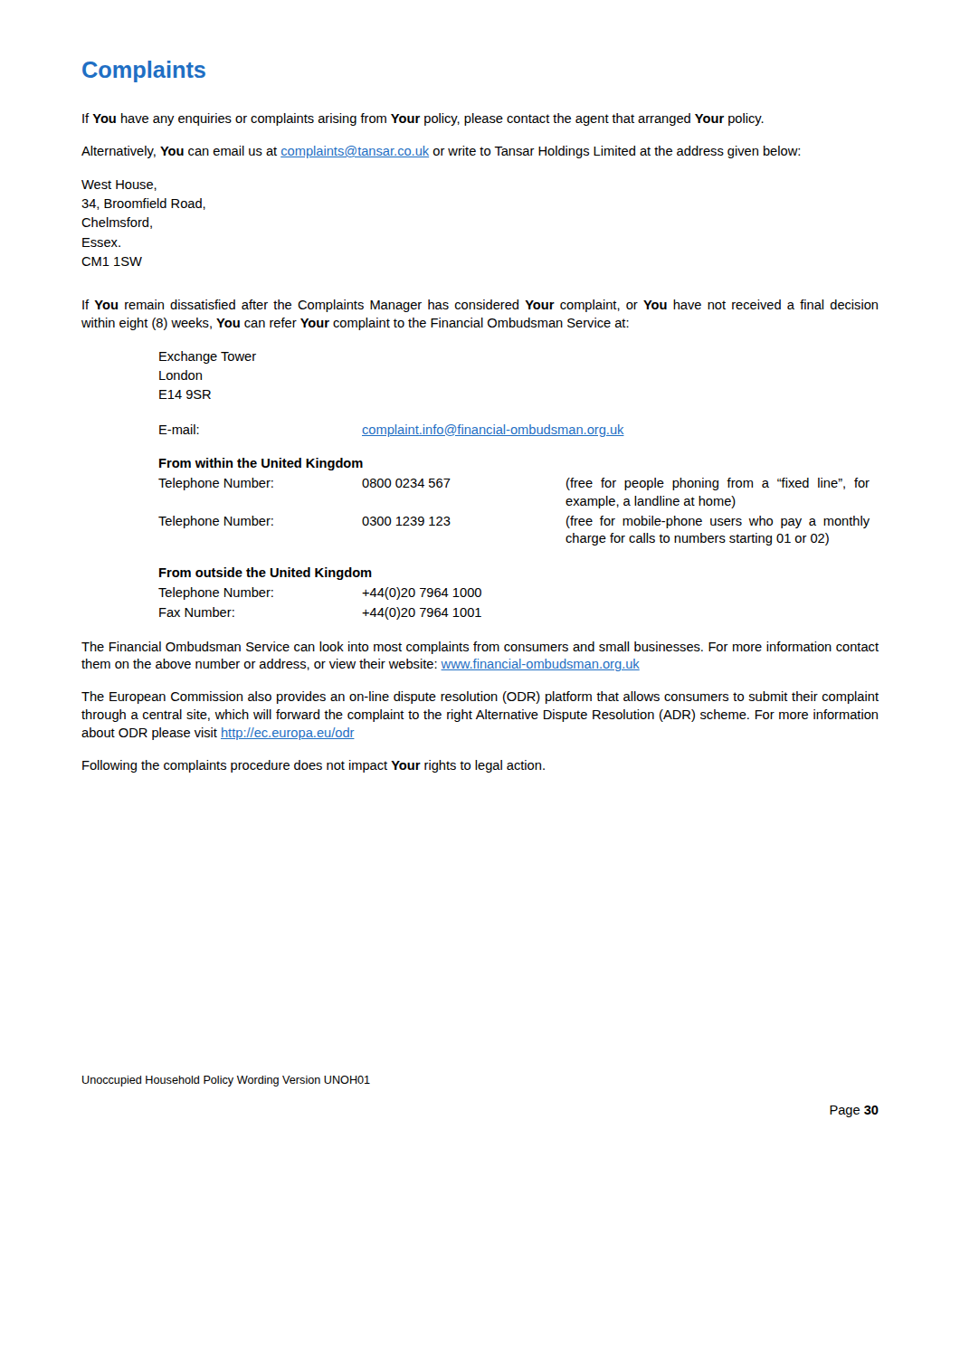Complaints
If You have any enquiries or complaints arising from Your policy, please contact the agent that arranged Your policy.
Alternatively, You can email us at complaints@tansar.co.uk or write to Tansar Holdings Limited at the address given below:
West House,
34, Broomfield Road,
Chelmsford,
Essex.
CM1 1SW
If You remain dissatisfied after the Complaints Manager has considered Your complaint, or You have not received a final decision within eight (8) weeks, You can refer Your complaint to the Financial Ombudsman Service at:
Exchange Tower
London
E14 9SR
| E-mail: | complaint.info@financial-ombudsman.org.uk |
From within the United Kingdom
| Telephone Number: | 0800 0234 567 | (free for people phoning from a “fixed line”, for example, a landline at home) |
| Telephone Number: | 0300 1239 123 | (free for mobile-phone users who pay a monthly charge for calls to numbers starting 01 or 02) |
From outside the United Kingdom
| Telephone Number: | +44(0)20 7964 1000 | |
| Fax Number: | +44(0)20 7964 1001 | |
The Financial Ombudsman Service can look into most complaints from consumers and small businesses. For more information contact them on the above number or address, or view their website: www.financial-ombudsman.org.uk
The European Commission also provides an on-line dispute resolution (ODR) platform that allows consumers to submit their complaint through a central site, which will forward the complaint to the right Alternative Dispute Resolution (ADR) scheme. For more information about ODR please visit http://ec.europa.eu/odr
Following the complaints procedure does not impact Your rights to legal action.
Unoccupied Household Policy Wording Version UNOH01
Page 30